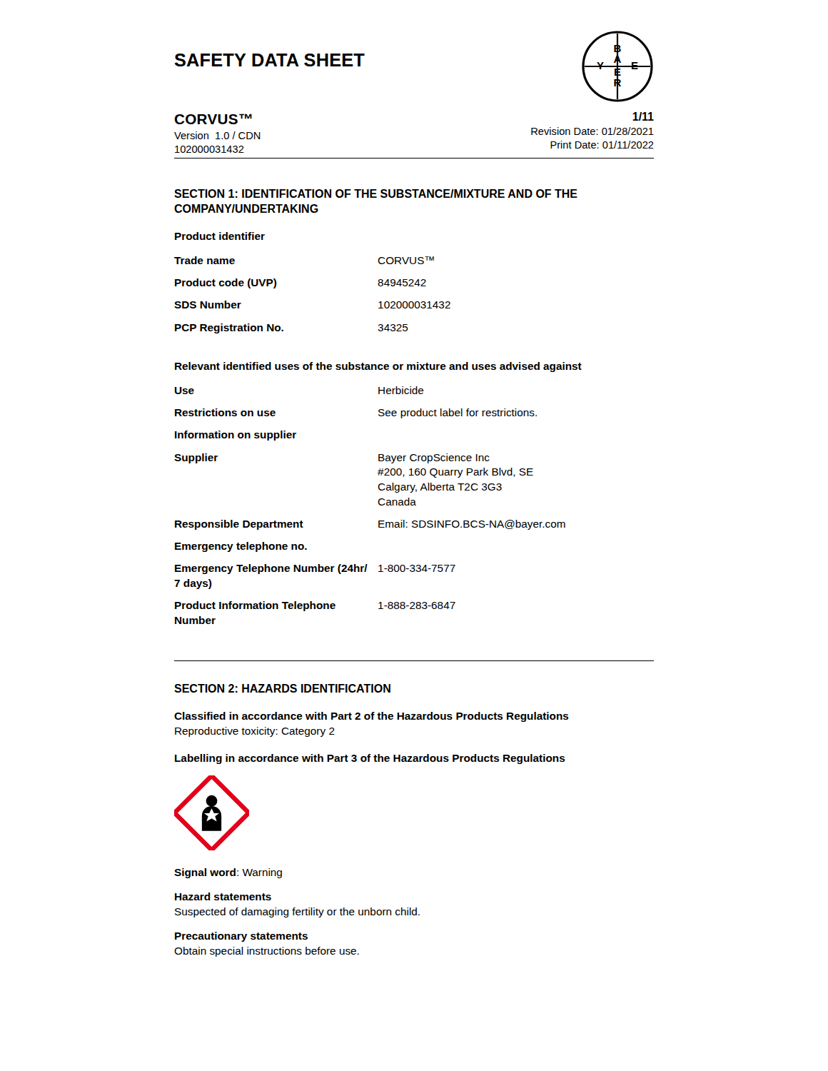B A Y E E R
SAFETY DATA SHEET
CORVUS™
Version 1.0 / CDN
102000031432
1/11
Revision Date: 01/28/2021
Print Date: 01/11/2022
SECTION 1: IDENTIFICATION OF THE SUBSTANCE/MIXTURE AND OF THE COMPANY/UNDERTAKING
Product identifier
| Trade name | CORVUS™ |
| Product code (UVP) | 84945242 |
| SDS Number | 102000031432 |
| PCP Registration No. | 34325 |
Relevant identified uses of the substance or mixture and uses advised against
| Use | Herbicide |
| Restrictions on use | See product label for restrictions. |
| Information on supplier | |
| Supplier | Bayer CropScience Inc #200, 160 Quarry Park Blvd, SE Calgary, Alberta T2C 3G3 Canada |
| Responsible Department | Email: SDSINFO.BCS-NA@bayer.com |
| Emergency telephone no. | |
| Emergency Telephone Number (24hr/ 7 days) | 1-800-334-7577 |
| Product Information Telephone Number | 1-888-283-6847 |
SECTION 2: HAZARDS IDENTIFICATION
Classified in accordance with Part 2 of the Hazardous Products Regulations
Reproductive toxicity: Category 2
Labelling in accordance with Part 3 of the Hazardous Products Regulations
Signal word: Warning
Hazard statements
Suspected of damaging fertility or the unborn child.
Precautionary statements
Obtain special instructions before use.